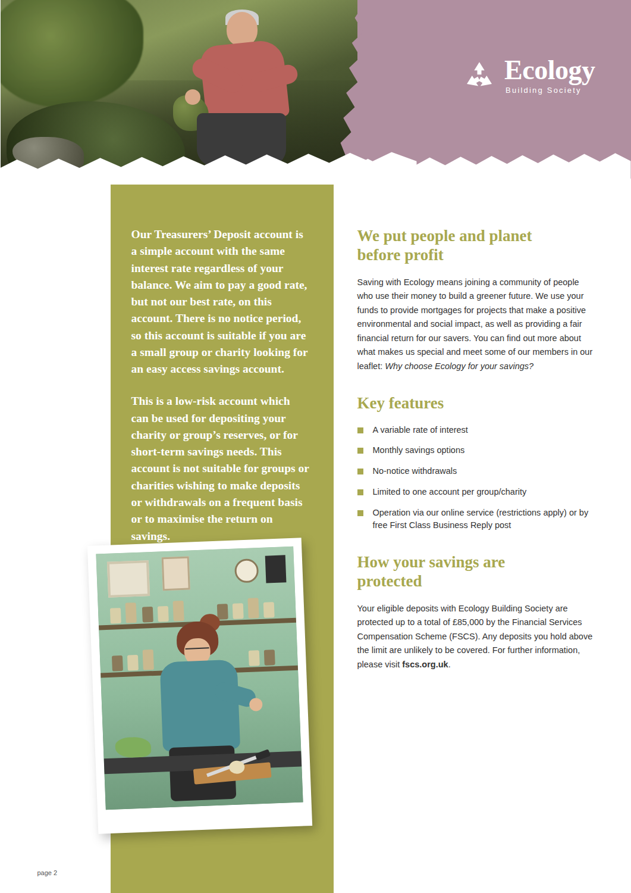Ecology
Building Society
Our Treasurers’ Deposit account is a simple account with the same interest rate regardless of your balance. We aim to pay a good rate, but not our best rate, on this account. There is no notice period, so this account is suitable if you are a small group or charity looking for an easy access savings account.
This is a low-risk account which can be used for depositing your charity or group’s reserves, or for short-term savings needs. This account is not suitable for groups or charities wishing to make deposits or withdrawals on a frequent basis or to maximise the return on savings.
We put people and planet
before profit
Saving with Ecology means joining a community of people who use their money to build a greener future. We use your funds to provide mortgages for projects that make a positive environmental and social impact, as well as providing a fair financial return for our savers. You can find out more about what makes us special and meet some of our members in our leaflet: Why choose Ecology for your savings?
Key features
A variable rate of interest
Monthly savings options
No-notice withdrawals
Limited to one account per group/charity
Operation via our online service (restrictions apply) or by free First Class Business Reply post
How your savings are
protected
Your eligible deposits with Ecology Building Society are protected up to a total of £85,000 by the Financial Services Compensation Scheme (FSCS). Any deposits you hold above the limit are unlikely to be covered. For further information, please visit fscs.org.uk.
page 2